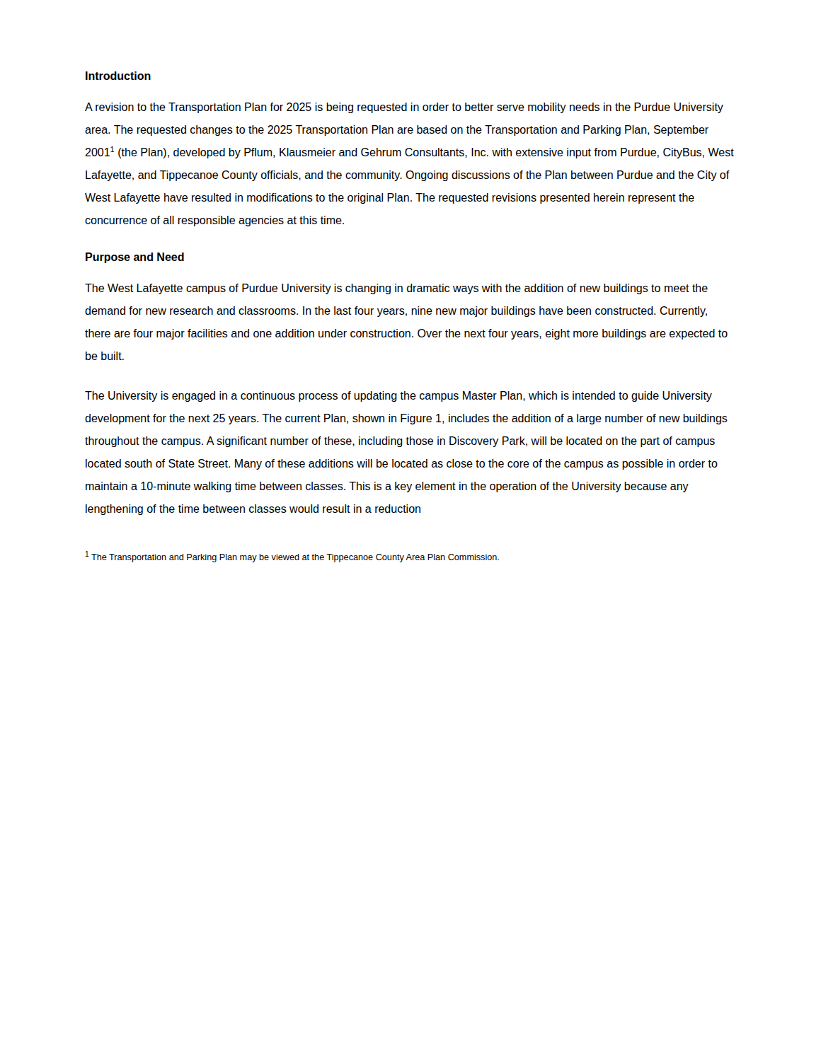Introduction
A revision to the Transportation Plan for 2025 is being requested in order to better serve mobility needs in the Purdue University area. The requested changes to the 2025 Transportation Plan are based on the Transportation and Parking Plan, September 20011 (the Plan), developed by Pflum, Klausmeier and Gehrum Consultants, Inc. with extensive input from Purdue, CityBus, West Lafayette, and Tippecanoe County officials, and the community. Ongoing discussions of the Plan between Purdue and the City of West Lafayette have resulted in modifications to the original Plan. The requested revisions presented herein represent the concurrence of all responsible agencies at this time.
Purpose and Need
The West Lafayette campus of Purdue University is changing in dramatic ways with the addition of new buildings to meet the demand for new research and classrooms. In the last four years, nine new major buildings have been constructed. Currently, there are four major facilities and one addition under construction. Over the next four years, eight more buildings are expected to be built.
The University is engaged in a continuous process of updating the campus Master Plan, which is intended to guide University development for the next 25 years. The current Plan, shown in Figure 1, includes the addition of a large number of new buildings throughout the campus. A significant number of these, including those in Discovery Park, will be located on the part of campus located south of State Street. Many of these additions will be located as close to the core of the campus as possible in order to maintain a 10-minute walking time between classes. This is a key element in the operation of the University because any lengthening of the time between classes would result in a reduction
1 The Transportation and Parking Plan may be viewed at the Tippecanoe County Area Plan Commission.